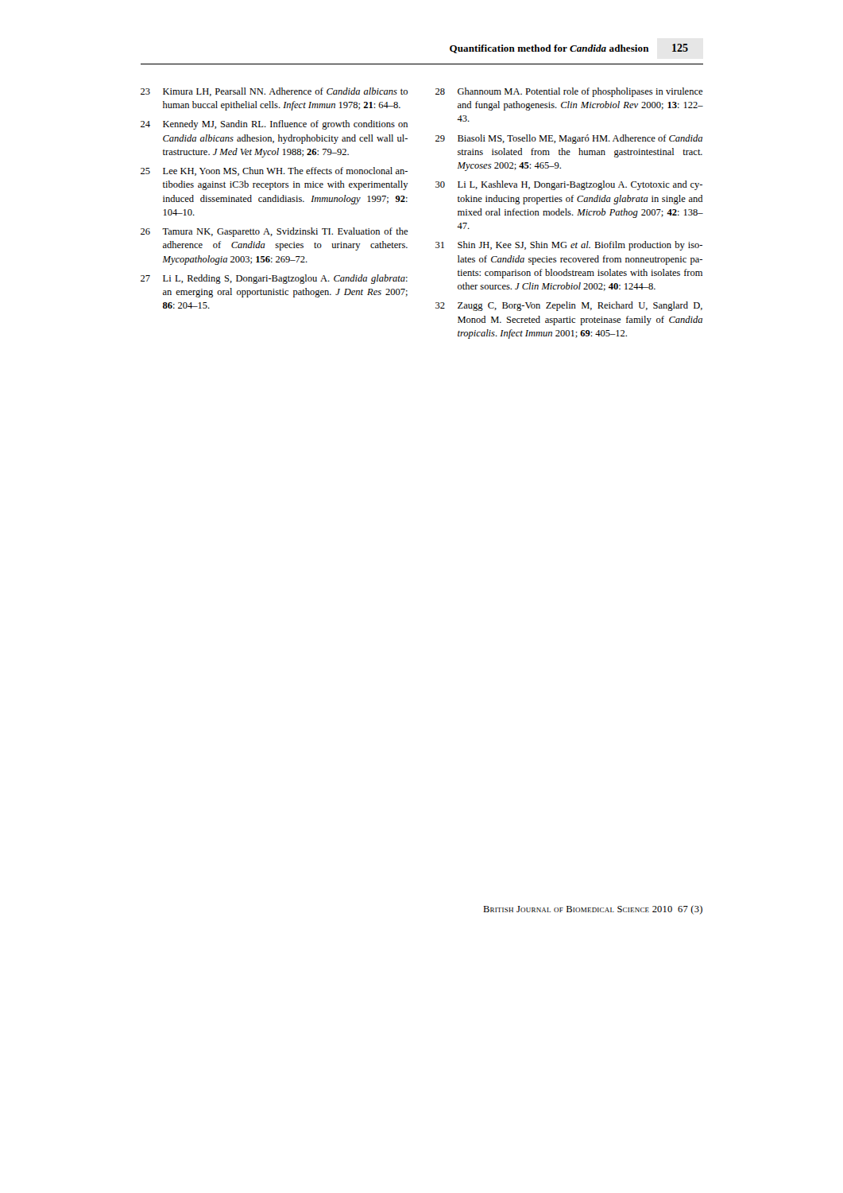Quantification method for Candida adhesion
125
23 Kimura LH, Pearsall NN. Adherence of Candida albicans to human buccal epithelial cells. Infect Immun 1978; 21: 64–8.
24 Kennedy MJ, Sandin RL. Influence of growth conditions on Candida albicans adhesion, hydrophobicity and cell wall ultrastructure. J Med Vet Mycol 1988; 26: 79–92.
25 Lee KH, Yoon MS, Chun WH. The effects of monoclonal antibodies against iC3b receptors in mice with experimentally induced disseminated candidiasis. Immunology 1997; 92: 104–10.
26 Tamura NK, Gasparetto A, Svidzinski TI. Evaluation of the adherence of Candida species to urinary catheters. Mycopathologia 2003; 156: 269–72.
27 Li L, Redding S, Dongari-Bagtzoglou A. Candida glabrata: an emerging oral opportunistic pathogen. J Dent Res 2007; 86: 204–15.
28 Ghannoum MA. Potential role of phospholipases in virulence and fungal pathogenesis. Clin Microbiol Rev 2000; 13: 122–43.
29 Biasoli MS, Tosello ME, Magaró HM. Adherence of Candida strains isolated from the human gastrointestinal tract. Mycoses 2002; 45: 465–9.
30 Li L, Kashleva H, Dongari-Bagtzoglou A. Cytotoxic and cytokine inducing properties of Candida glabrata in single and mixed oral infection models. Microb Pathog 2007; 42: 138–47.
31 Shin JH, Kee SJ, Shin MG et al. Biofilm production by isolates of Candida species recovered from nonneutropenic patients: comparison of bloodstream isolates with isolates from other sources. J Clin Microbiol 2002; 40: 1244–8.
32 Zaugg C, Borg-Von Zepelin M, Reichard U, Sanglard D, Monod M. Secreted aspartic proteinase family of Candida tropicalis. Infect Immun 2001; 69: 405–12.
British Journal of Biomedical Science 2010 67 (3)